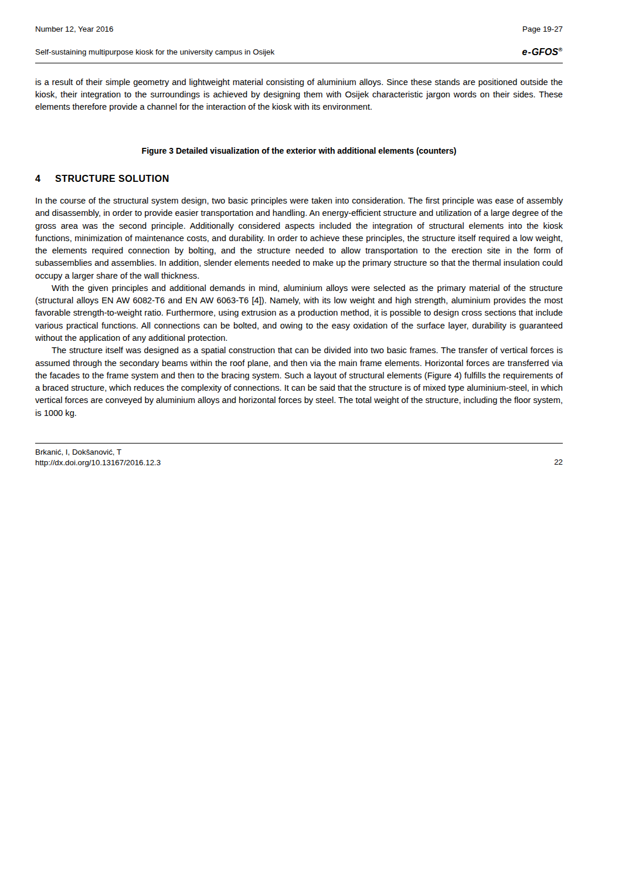Number 12, Year 2016 Page 19-27
Self-sustaining multipurpose kiosk for the university campus in Osijek e-GFOS®
is a result of their simple geometry and lightweight material consisting of aluminium alloys. Since these stands are positioned outside the kiosk, their integration to the surroundings is achieved by designing them with Osijek characteristic jargon words on their sides. These elements therefore provide a channel for the interaction of the kiosk with its environment.
Figure 3 Detailed visualization of the exterior with additional elements (counters)
4 STRUCTURE SOLUTION
In the course of the structural system design, two basic principles were taken into consideration. The first principle was ease of assembly and disassembly, in order to provide easier transportation and handling. An energy-efficient structure and utilization of a large degree of the gross area was the second principle. Additionally considered aspects included the integration of structural elements into the kiosk functions, minimization of maintenance costs, and durability. In order to achieve these principles, the structure itself required a low weight, the elements required connection by bolting, and the structure needed to allow transportation to the erection site in the form of subassemblies and assemblies. In addition, slender elements needed to make up the primary structure so that the thermal insulation could occupy a larger share of the wall thickness.
With the given principles and additional demands in mind, aluminium alloys were selected as the primary material of the structure (structural alloys EN AW 6082-T6 and EN AW 6063-T6 [4]). Namely, with its low weight and high strength, aluminium provides the most favorable strength-to-weight ratio. Furthermore, using extrusion as a production method, it is possible to design cross sections that include various practical functions. All connections can be bolted, and owing to the easy oxidation of the surface layer, durability is guaranteed without the application of any additional protection.
The structure itself was designed as a spatial construction that can be divided into two basic frames. The transfer of vertical forces is assumed through the secondary beams within the roof plane, and then via the main frame elements. Horizontal forces are transferred via the facades to the frame system and then to the bracing system. Such a layout of structural elements (Figure 4) fulfills the requirements of a braced structure, which reduces the complexity of connections. It can be said that the structure is of mixed type aluminium-steel, in which vertical forces are conveyed by aluminium alloys and horizontal forces by steel. The total weight of the structure, including the floor system, is 1000 kg.
Brkanić, I, Dokšanović, T
http://dx.doi.org/10.13167/2016.12.3
22